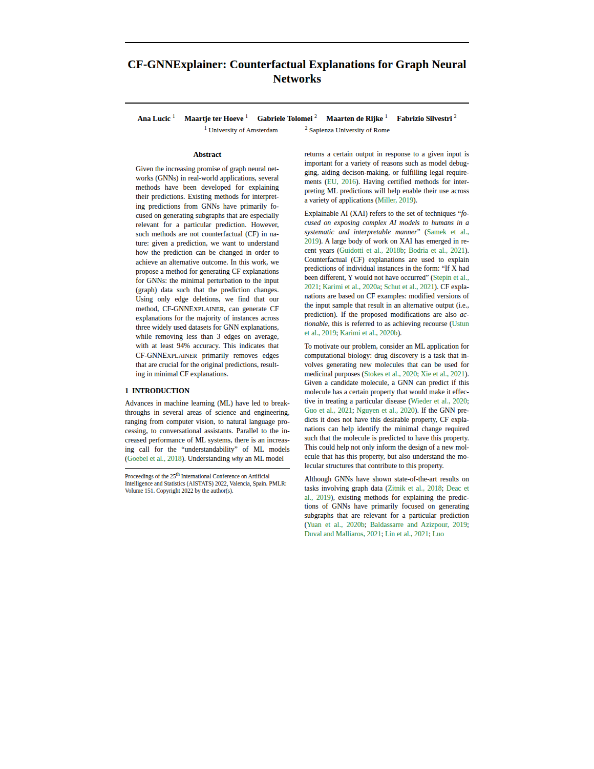CF-GNNExplainer: Counterfactual Explanations for Graph Neural
Networks
Ana Lucic 1 Maartje ter Hoeve 1 Gabriele Tolomei 2 Maarten de Rijke 1 Fabrizio Silvestri 2
1 University of Amsterdam2 Sapienza University of Rome
Abstract
Given the increasing promise of graph neural networks (GNNs) in real-world applications, several methods have been developed for explaining their predictions. Existing methods for interpreting predictions from GNNs have primarily focused on generating subgraphs that are especially relevant for a particular prediction. However, such methods are not counterfactual (CF) in nature: given a prediction, we want to understand how the prediction can be changed in order to achieve an alternative outcome. In this work, we propose a method for generating CF explanations for GNNs: the minimal perturbation to the input (graph) data such that the prediction changes. Using only edge deletions, we find that our method, CF-GNNEXPLAINER, can generate CF explanations for the majority of instances across three widely used datasets for GNN explanations, while removing less than 3 edges on average, with at least 94% accuracy. This indicates that CF-GNNEXPLAINER primarily removes edges that are crucial for the original predictions, resulting in minimal CF explanations.
1 INTRODUCTION
Advances in machine learning (ML) have led to breakthroughs in several areas of science and engineering, ranging from computer vision, to natural language processing, to conversational assistants. Parallel to the increased performance of ML systems, there is an increasing call for the “understandability” of ML models (Goebel et al., 2018). Understanding why an ML model
Proceedings of the 25th International Conference on Artificial Intelligence and Statistics (AISTATS) 2022, Valencia, Spain. PMLR: Volume 151. Copyright 2022 by the author(s).
returns a certain output in response to a given input is important for a variety of reasons such as model debugging, aiding decison-making, or fulfilling legal requirements (EU, 2016). Having certified methods for interpreting ML predictions will help enable their use across a variety of applications (Miller, 2019).
Explainable AI (XAI) refers to the set of techniques “focused on exposing complex AI models to humans in a systematic and interpretable manner” (Samek et al., 2019). A large body of work on XAI has emerged in recent years (Guidotti et al., 2018b; Bodria et al., 2021). Counterfactual (CF) explanations are used to explain predictions of individual instances in the form: “If X had been different, Y would not have occurred” (Stepin et al., 2021; Karimi et al., 2020a; Schut et al., 2021). CF explanations are based on CF examples: modified versions of the input sample that result in an alternative output (i.e., prediction). If the proposed modifications are also actionable, this is referred to as achieving recourse (Ustun et al., 2019; Karimi et al., 2020b).
To motivate our problem, consider an ML application for computational biology: drug discovery is a task that involves generating new molecules that can be used for medicinal purposes (Stokes et al., 2020; Xie et al., 2021). Given a candidate molecule, a GNN can predict if this molecule has a certain property that would make it effective in treating a particular disease (Wieder et al., 2020; Guo et al., 2021; Nguyen et al., 2020). If the GNN predicts it does not have this desirable property, CF explanations can help identify the minimal change required such that the molecule is predicted to have this property. This could help not only inform the design of a new molecule that has this property, but also understand the molecular structures that contribute to this property.
Although GNNs have shown state-of-the-art results on tasks involving graph data (Zitnik et al., 2018; Deac et al., 2019), existing methods for explaining the predictions of GNNs have primarily focused on generating subgraphs that are relevant for a particular prediction (Yuan et al., 2020b; Baldassarre and Azizpour, 2019; Duval and Malliaros, 2021; Lin et al., 2021; Luo